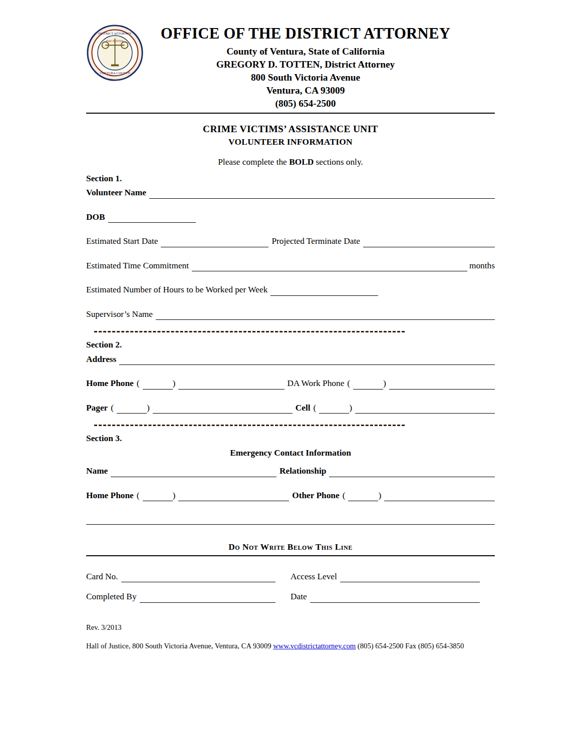DISTRICT ATTORNEY VENTURA COUNTY FIAT JUSTITIA
OFFICE OF THE DISTRICT ATTORNEY
County of Ventura, State of California
GREGORY D. TOTTEN, District Attorney
800 South Victoria Avenue
Ventura, CA 93009
(805) 654-2500
CRIME VICTIMS’ ASSISTANCE UNIT
VOLUNTEER INFORMATION
Please complete the BOLD sections only.
Section 1.
Volunteer Name
DOB
Estimated Start Date Projected Terminate Date
Estimated Time Commitment months
Estimated Number of Hours to be Worked per Week
Supervisor’s Name
Section 2.
Address
Home Phone ( ) DA Work Phone ( )
Pager ( ) Cell ( )
Section 3.
Emergency Contact Information
Name Relationship
Home Phone ( ) Other Phone ( )
Do Not Write Below This Line
Card No.
Access Level
Completed By
Date
Rev. 3/2013
Hall of Justice, 800 South Victoria Avenue, Ventura, CA 93009 www.vcdistrictattorney.com (805) 654-2500 Fax (805) 654-3850